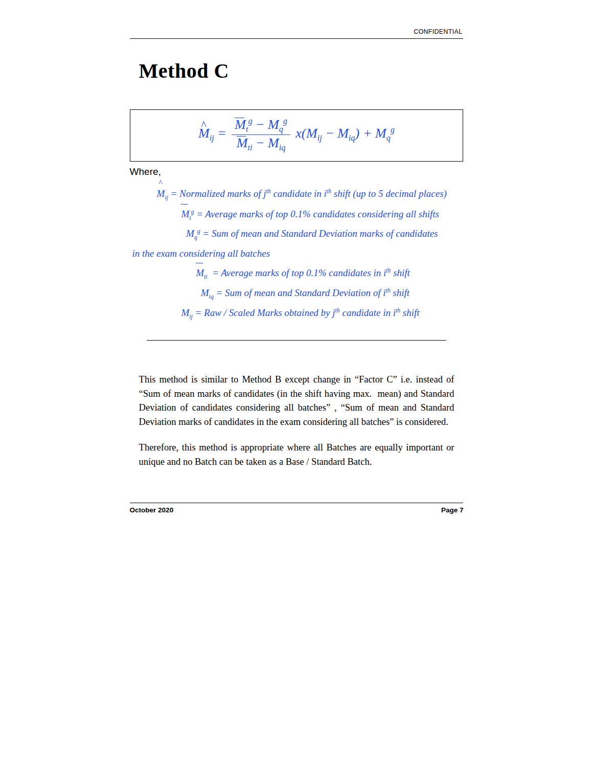CONFIDENTIAL
Method C
Mij = Mtg − Mqg Mti − Miq x(Mij − Miq) + Mqg
Where,
Mij = Normalized marks of jth candidate in ith shift (up to 5 decimal places)
Mtg = Average marks of top 0.1% candidates considering all shifts
Mqg = Sum of mean and Standard Deviation marks of candidates
in the exam considering all batches
Mti = Average marks of top 0.1% candidates in ith shift
Miq = Sum of mean and Standard Deviation of ith shift
Mij = Raw / Scaled Marks obtained by jth candidate in ith shift
This method is similar to Method B except change in “Factor C” i.e. instead of “Sum of mean marks of candidates (in the shift having max. mean) and Standard Deviation of candidates considering all batches” , “Sum of mean and Standard Deviation marks of candidates in the exam considering all batches” is considered.
Therefore, this method is appropriate where all Batches are equally important or unique and no Batch can be taken as a Base / Standard Batch.
October 2020 Page 7